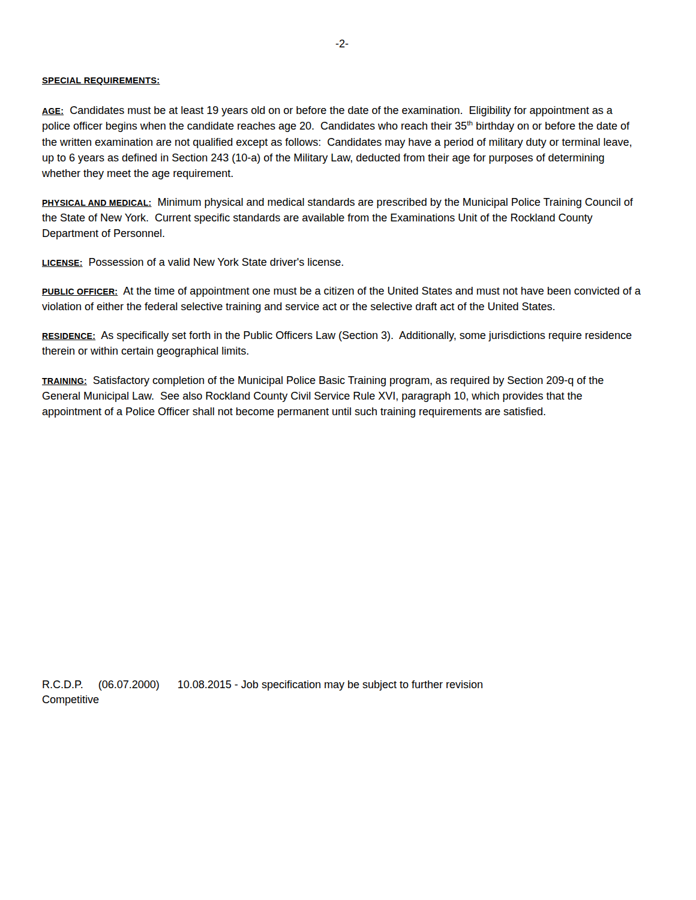-2-
SPECIAL REQUIREMENTS:
AGE: Candidates must be at least 19 years old on or before the date of the examination. Eligibility for appointment as a police officer begins when the candidate reaches age 20. Candidates who reach their 35th birthday on or before the date of the written examination are not qualified except as follows: Candidates may have a period of military duty or terminal leave, up to 6 years as defined in Section 243 (10-a) of the Military Law, deducted from their age for purposes of determining whether they meet the age requirement.
PHYSICAL AND MEDICAL: Minimum physical and medical standards are prescribed by the Municipal Police Training Council of the State of New York. Current specific standards are available from the Examinations Unit of the Rockland County Department of Personnel.
LICENSE: Possession of a valid New York State driver's license.
PUBLIC OFFICER: At the time of appointment one must be a citizen of the United States and must not have been convicted of a violation of either the federal selective training and service act or the selective draft act of the United States.
RESIDENCE: As specifically set forth in the Public Officers Law (Section 3). Additionally, some jurisdictions require residence therein or within certain geographical limits.
TRAINING: Satisfactory completion of the Municipal Police Basic Training program, as required by Section 209-q of the General Municipal Law. See also Rockland County Civil Service Rule XVI, paragraph 10, which provides that the appointment of a Police Officer shall not become permanent until such training requirements are satisfied.
R.C.D.P. (06.07.2000) 10.08.2015 - Job specification may be subject to further revision
Competitive